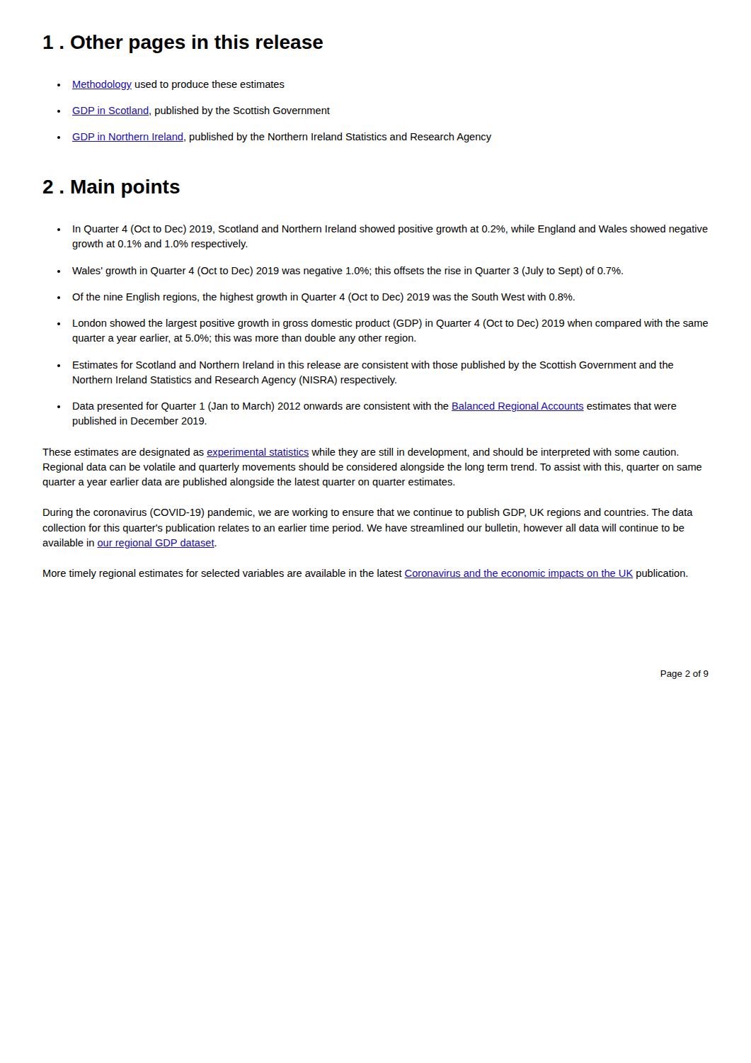1 . Other pages in this release
Methodology used to produce these estimates
GDP in Scotland, published by the Scottish Government
GDP in Northern Ireland, published by the Northern Ireland Statistics and Research Agency
2 . Main points
In Quarter 4 (Oct to Dec) 2019, Scotland and Northern Ireland showed positive growth at 0.2%, while England and Wales showed negative growth at 0.1% and 1.0% respectively.
Wales' growth in Quarter 4 (Oct to Dec) 2019 was negative 1.0%; this offsets the rise in Quarter 3 (July to Sept) of 0.7%.
Of the nine English regions, the highest growth in Quarter 4 (Oct to Dec) 2019 was the South West with 0.8%.
London showed the largest positive growth in gross domestic product (GDP) in Quarter 4 (Oct to Dec) 2019 when compared with the same quarter a year earlier, at 5.0%; this was more than double any other region.
Estimates for Scotland and Northern Ireland in this release are consistent with those published by the Scottish Government and the Northern Ireland Statistics and Research Agency (NISRA) respectively.
Data presented for Quarter 1 (Jan to March) 2012 onwards are consistent with the Balanced Regional Accounts estimates that were published in December 2019.
These estimates are designated as experimental statistics while they are still in development, and should be interpreted with some caution. Regional data can be volatile and quarterly movements should be considered alongside the long term trend. To assist with this, quarter on same quarter a year earlier data are published alongside the latest quarter on quarter estimates.
During the coronavirus (COVID-19) pandemic, we are working to ensure that we continue to publish GDP, UK regions and countries. The data collection for this quarter's publication relates to an earlier time period. We have streamlined our bulletin, however all data will continue to be available in our regional GDP dataset.
More timely regional estimates for selected variables are available in the latest Coronavirus and the economic impacts on the UK publication.
Page 2 of 9